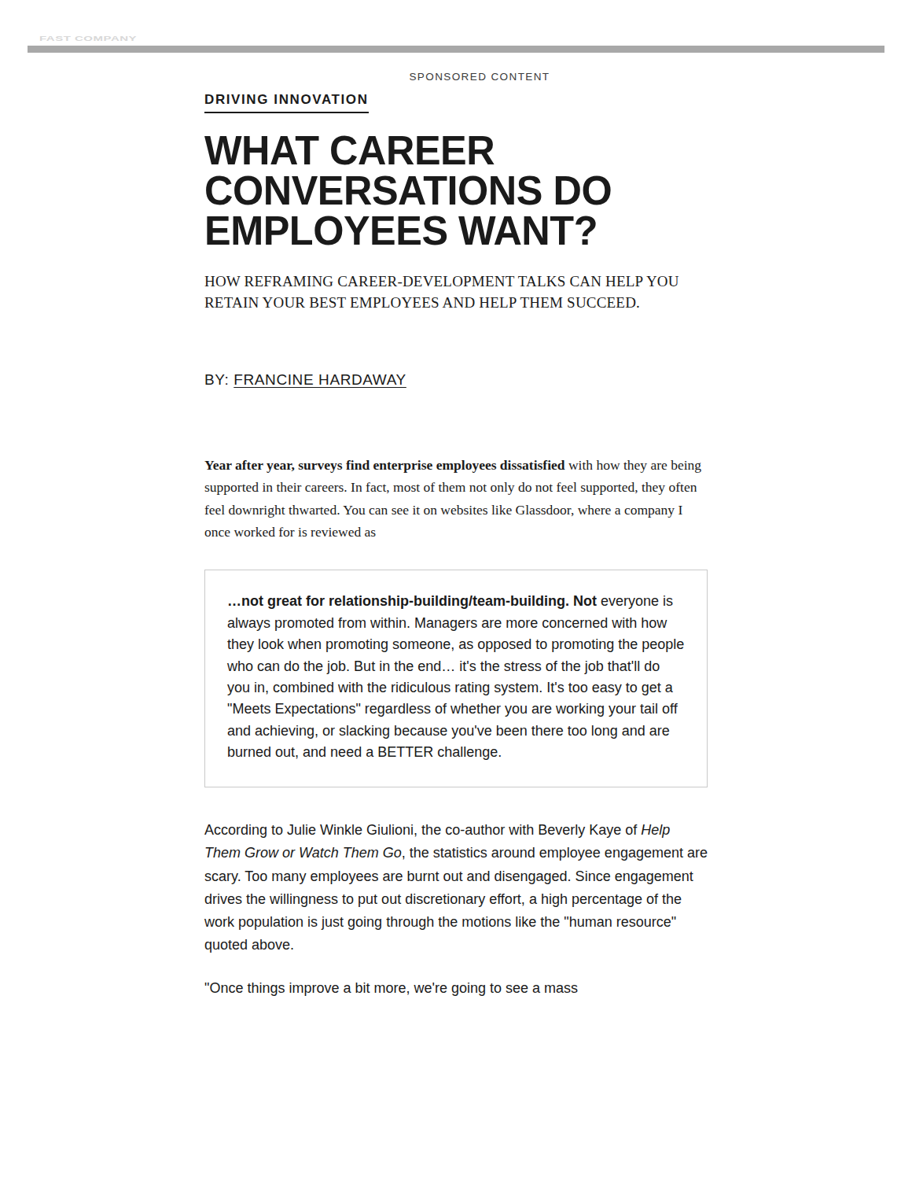FAST COMPANY
SPONSORED CONTENT
Driving Innovation
What Career Conversations Do
Employees Want?
How reframing career-development talks can help you retain your best employees and help them succeed.
By: Francine Hardaway
Year after year, surveys find enterprise employees dissatisfied with how they are being supported in their careers. In fact, most of them not only do not feel supported, they often feel downright thwarted. You can see it on websites like Glassdoor, where a company I once worked for is reviewed as
…not great for relationship-building/team-building. Not everyone is always promoted from within. Managers are more concerned with how they look when promoting someone, as opposed to promoting the people who can do the job. But in the end… it's the stress of the job that'll do you in, combined with the ridiculous rating system. It's too easy to get a "Meets Expectations" regardless of whether you are working your tail off and achieving, or slacking because you've been there too long and are burned out, and need a BETTER challenge.
According to Julie Winkle Giulioni, the co-author with Beverly Kaye of Help Them Grow or Watch Them Go, the statistics around employee engagement are scary. Too many employees are burnt out and disengaged. Since engagement drives the willingness to put out discretionary effort, a high percentage of the work population is just going through the motions like the "human resource" quoted above.
"Once things improve a bit more, we're going to see a mass